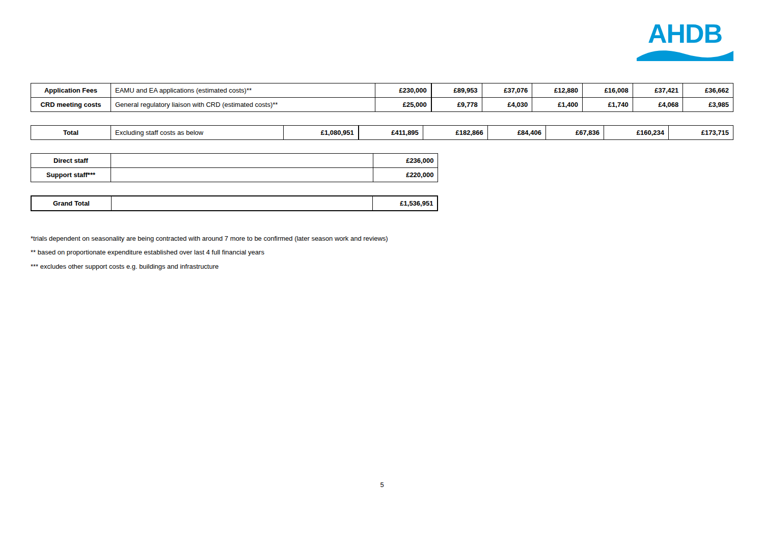AHDB
| Application Fees | EAMU and EA applications (estimated costs)** | £230,000 | £89,953 | £37,076 | £12,880 | £16,008 | £37,421 | £36,662 |
| CRD meeting costs | General regulatory liaison with CRD (estimated costs)** | £25,000 | £9,778 | £4,030 | £1,400 | £1,740 | £4,068 | £3,985 |
| Total | Excluding staff costs as below | £1,080,951 | £411,895 | £182,866 | £84,406 | £67,836 | £160,234 | £173,715 |
| Direct staff | | £236,000 |
| Support staff*** | | £220,000 |
| Grand Total | | £1,536,951 |
*trials dependent on seasonality are being contracted with around 7 more to be confirmed (later season work and reviews)
** based on proportionate expenditure established over last 4 full financial years
*** excludes other support costs e.g. buildings and infrastructure
5